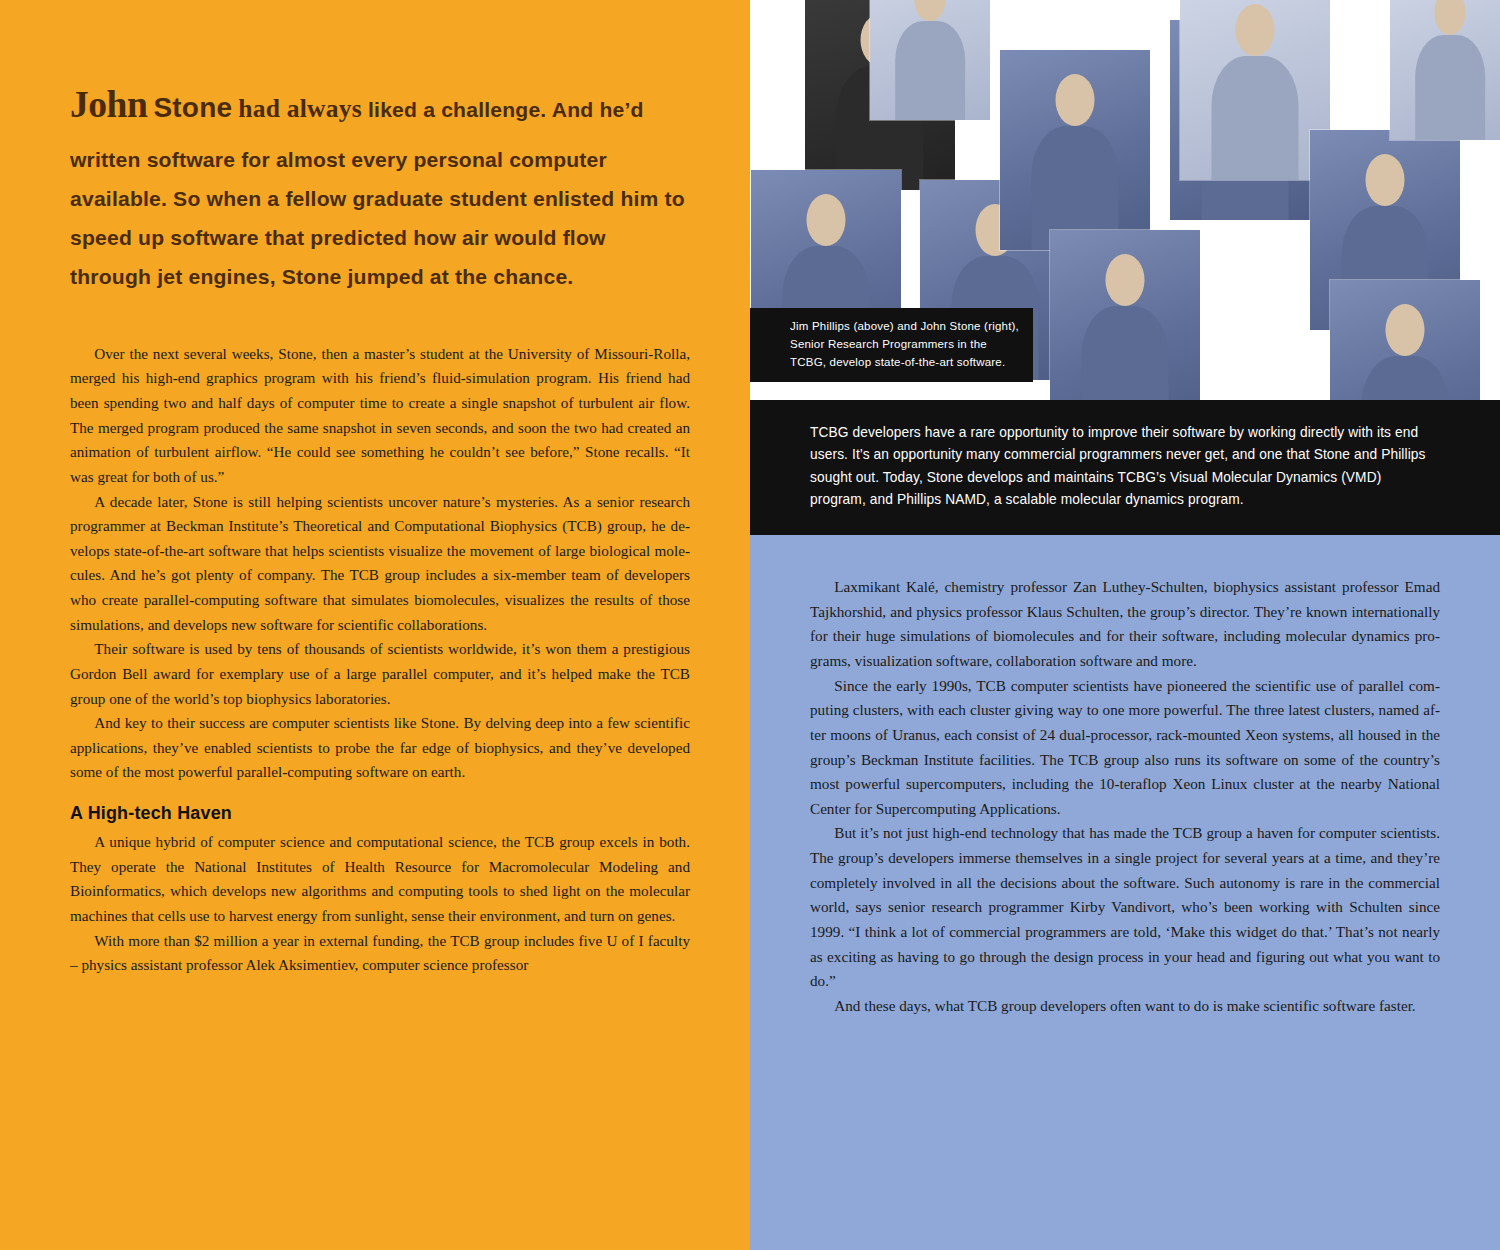John Stone had always liked a challenge. And he’d written software for almost every personal computer available. So when a fellow graduate student enlisted him to speed up software that predicted how air would flow through jet engines, Stone jumped at the chance.
Over the next several weeks, Stone, then a master’s student at the University of Missouri-Rolla, merged his high-end graphics program with his friend’s fluid-simulation program. His friend had been spending two and half days of computer time to create a single snapshot of turbulent air flow. The merged program produced the same snapshot in seven seconds, and soon the two had created an animation of turbulent airflow. “He could see something he couldn’t see before,” Stone recalls. “It was great for both of us.”
A decade later, Stone is still helping scientists uncover nature’s mysteries. As a senior research programmer at Beckman Institute’s Theoretical and Computational Biophysics (TCB) group, he develops state-of-the-art software that helps scientists visualize the movement of large biological molecules. And he’s got plenty of company. The TCB group includes a six-member team of developers who create parallel-computing software that simulates biomolecules, visualizes the results of those simulations, and develops new software for scientific collaborations.
Their software is used by tens of thousands of scientists worldwide, it’s won them a prestigious Gordon Bell award for exemplary use of a large parallel computer, and it’s helped make the TCB group one of the world’s top biophysics laboratories.
And key to their success are computer scientists like Stone. By delving deep into a few scientific applications, they’ve enabled scientists to probe the far edge of biophysics, and they’ve developed some of the most powerful parallel-computing software on earth.
A High-tech Haven
A unique hybrid of computer science and computational science, the TCB group excels in both. They operate the National Institutes of Health Resource for Macromolecular Modeling and Bioinformatics, which develops new algorithms and computing tools to shed light on the molecular machines that cells use to harvest energy from sunlight, sense their environment, and turn on genes.
With more than $2 million a year in external funding, the TCB group includes five U of I faculty – physics assistant professor Alek Aksimentiev, computer science professor
Jim Phillips (above) and John Stone (right),
Senior Research Programmers in the
TCBG, develop state-of-the-art software.
TCBG developers have a rare opportunity to improve their software by working directly with its end users. It’s an opportunity many commercial programmers never get, and one that Stone and Phillips sought out. Today, Stone develops and maintains TCBG’s Visual Molecular Dynamics (VMD) program, and Phillips NAMD, a scalable molecular dynamics program.
Laxmikant Kalé, chemistry professor Zan Luthey-Schulten, biophysics assistant professor Emad Tajkhorshid, and physics professor Klaus Schulten, the group’s director. They’re known internationally for their huge simulations of biomolecules and for their software, including molecular dynamics programs, visualization software, collaboration software and more.
Since the early 1990s, TCB computer scientists have pioneered the scientific use of parallel computing clusters, with each cluster giving way to one more powerful. The three latest clusters, named after moons of Uranus, each consist of 24 dual-processor, rack-mounted Xeon systems, all housed in the group’s Beckman Institute facilities. The TCB group also runs its software on some of the country’s most powerful supercomputers, including the 10-teraflop Xeon Linux cluster at the nearby National Center for Supercomputing Applications.
But it’s not just high-end technology that has made the TCB group a haven for computer scientists. The group’s developers immerse themselves in a single project for several years at a time, and they’re completely involved in all the decisions about the software. Such autonomy is rare in the commercial world, says senior research programmer Kirby Vandivort, who’s been working with Schulten since 1999. “I think a lot of commercial programmers are told, ‘Make this widget do that.’ That’s not nearly as exciting as having to go through the design process in your head and figuring out what you want to do.”
And these days, what TCB group developers often want to do is make scientific software faster.